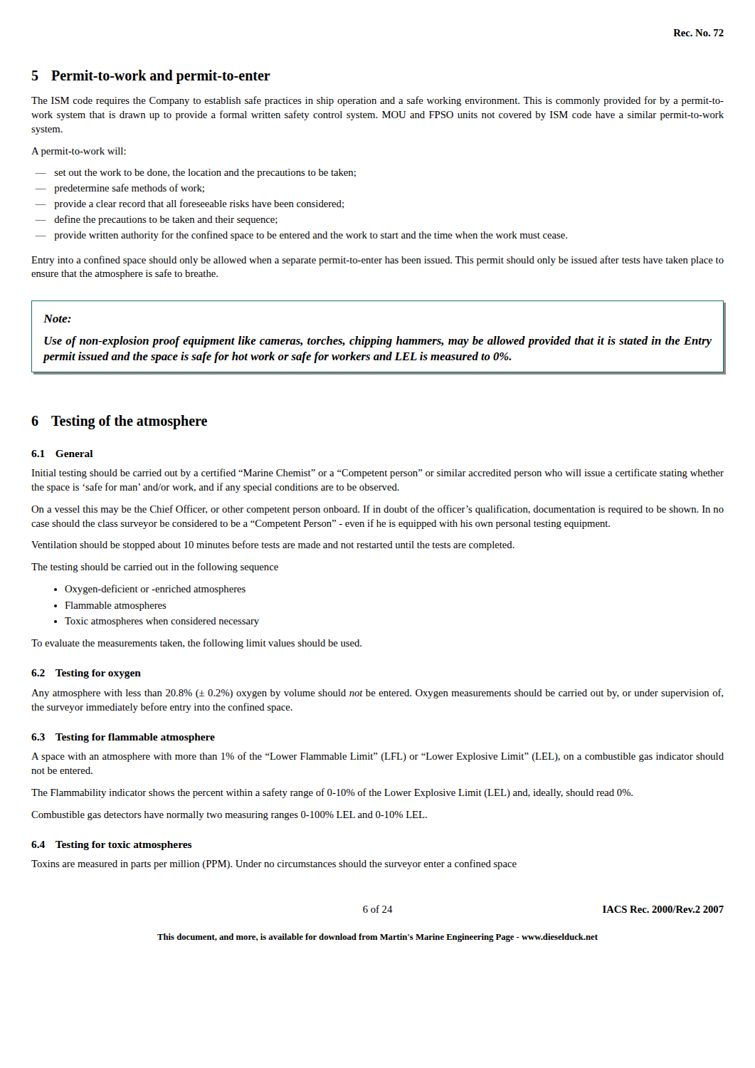Rec. No. 72
5 Permit-to-work and permit-to-enter
The ISM code requires the Company to establish safe practices in ship operation and a safe working environment. This is commonly provided for by a permit-to-work system that is drawn up to provide a formal written safety control system. MOU and FPSO units not covered by ISM code have a similar permit-to-work system.
A permit-to-work will:
set out the work to be done, the location and the precautions to be taken;
predetermine safe methods of work;
provide a clear record that all foreseeable risks have been considered;
define the precautions to be taken and their sequence;
provide written authority for the confined space to be entered and the work to start and the time when the work must cease.
Entry into a confined space should only be allowed when a separate permit-to-enter has been issued. This permit should only be issued after tests have taken place to ensure that the atmosphere is safe to breathe.
Note:
Use of non-explosion proof equipment like cameras, torches, chipping hammers, may be allowed provided that it is stated in the Entry permit issued and the space is safe for hot work or safe for workers and LEL is measured to 0%.
6 Testing of the atmosphere
6.1 General
Initial testing should be carried out by a certified “Marine Chemist” or a “Competent person” or similar accredited person who will issue a certificate stating whether the space is ‘safe for man’ and/or work, and if any special conditions are to be observed.
On a vessel this may be the Chief Officer, or other competent person onboard. If in doubt of the officer’s qualification, documentation is required to be shown. In no case should the class surveyor be considered to be a “Competent Person” - even if he is equipped with his own personal testing equipment.
Ventilation should be stopped about 10 minutes before tests are made and not restarted until the tests are completed.
The testing should be carried out in the following sequence
Oxygen-deficient or -enriched atmospheres
Flammable atmospheres
Toxic atmospheres when considered necessary
To evaluate the measurements taken, the following limit values should be used.
6.2 Testing for oxygen
Any atmosphere with less than 20.8% (± 0.2%) oxygen by volume should not be entered. Oxygen measurements should be carried out by, or under supervision of, the surveyor immediately before entry into the confined space.
6.3 Testing for flammable atmosphere
A space with an atmosphere with more than 1% of the “Lower Flammable Limit” (LFL) or “Lower Explosive Limit” (LEL), on a combustible gas indicator should not be entered.
The Flammability indicator shows the percent within a safety range of 0-10% of the Lower Explosive Limit (LEL) and, ideally, should read 0%.
Combustible gas detectors have normally two measuring ranges 0-100% LEL and 0-10% LEL.
6.4 Testing for toxic atmospheres
Toxins are measured in parts per million (PPM). Under no circumstances should the surveyor enter a confined space
6 of 24
IACS Rec. 2000/Rev.2 2007
This document, and more, is available for download from Martin's Marine Engineering Page - www.dieselduck.net